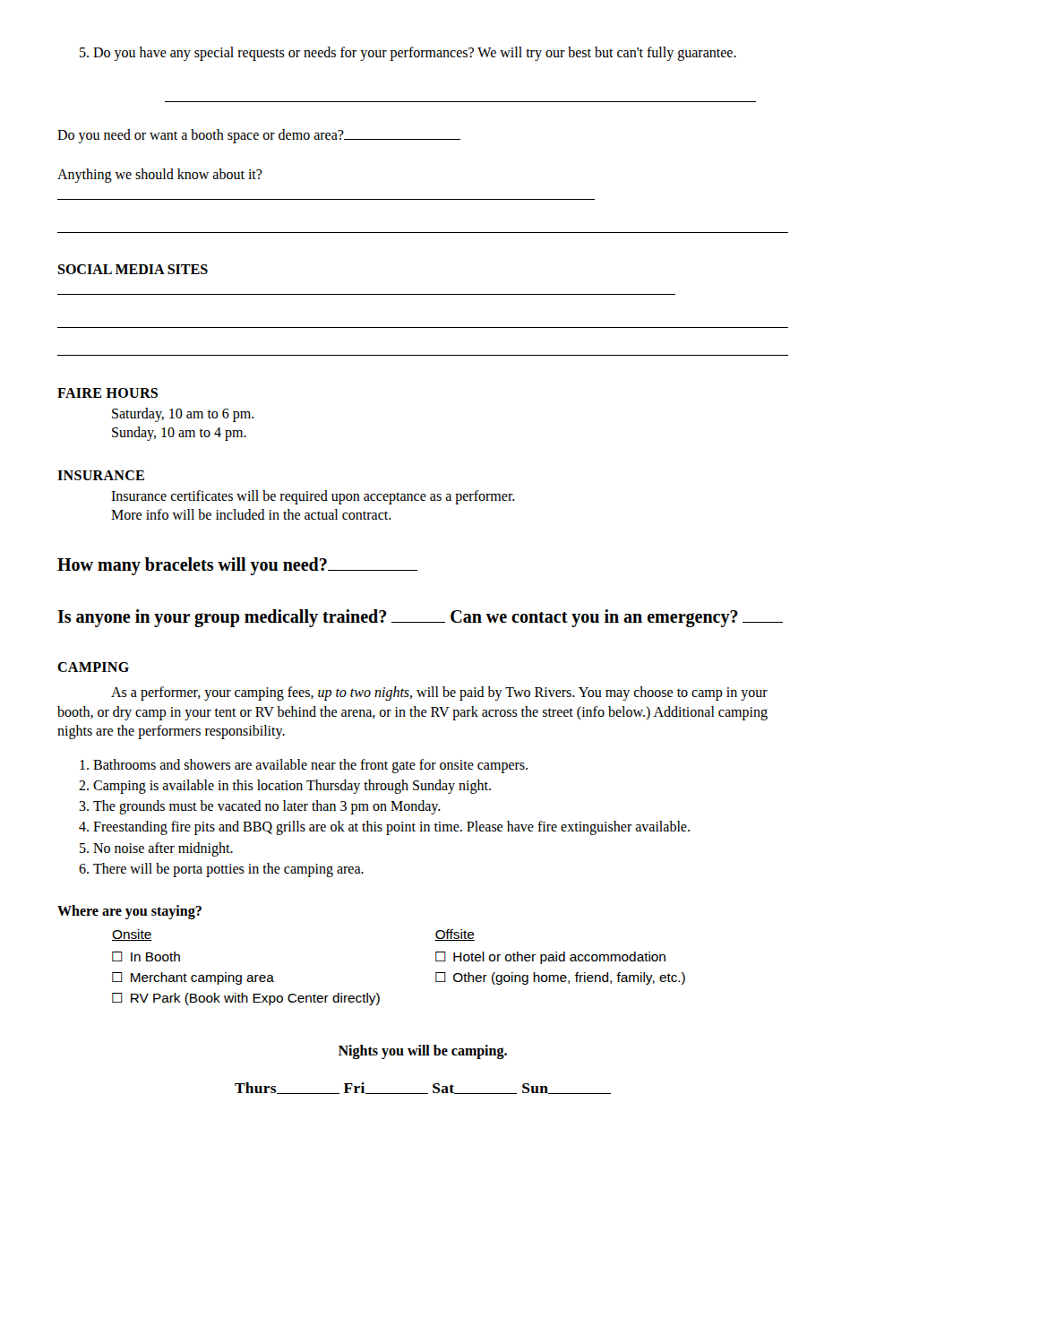Do you have any special requests or needs for your performances? We will try our best but can't fully guarantee.
Do you need or want a booth space or demo area?
Anything we should know about it?
SOCIAL MEDIA SITES
FAIRE HOURS
Saturday, 10 am to 6 pm.
Sunday, 10 am to 4 pm.
INSURANCE
Insurance certificates will be required upon acceptance as a performer.
More info will be included in the actual contract.
How many bracelets will you need?
Is anyone in your group medically trained? Can we contact you in an emergency?
CAMPING
As a performer, your camping fees, up to two nights, will be paid by Two Rivers. You may choose to camp in your booth, or dry camp in your tent or RV behind the arena, or in the RV park across the street (info below.) Additional camping nights are the performers responsibility.
Bathrooms and showers are available near the front gate for onsite campers.
Camping is available in this location Thursday through Sunday night.
The grounds must be vacated no later than 3 pm on Monday.
Freestanding fire pits and BBQ grills are ok at this point in time. Please have fire extinguisher available.
No noise after midnight.
There will be porta potties in the camping area.
Where are you staying?
| Onsite | Offsite |
| --- | --- |
| In Booth | Hotel or other paid accommodation |
| Merchant camping area | Other (going home, friend, family, etc.) |
| RV Park (Book with Expo Center directly) | |
Nights you will be camping.
Thurs Fri Sat Sun